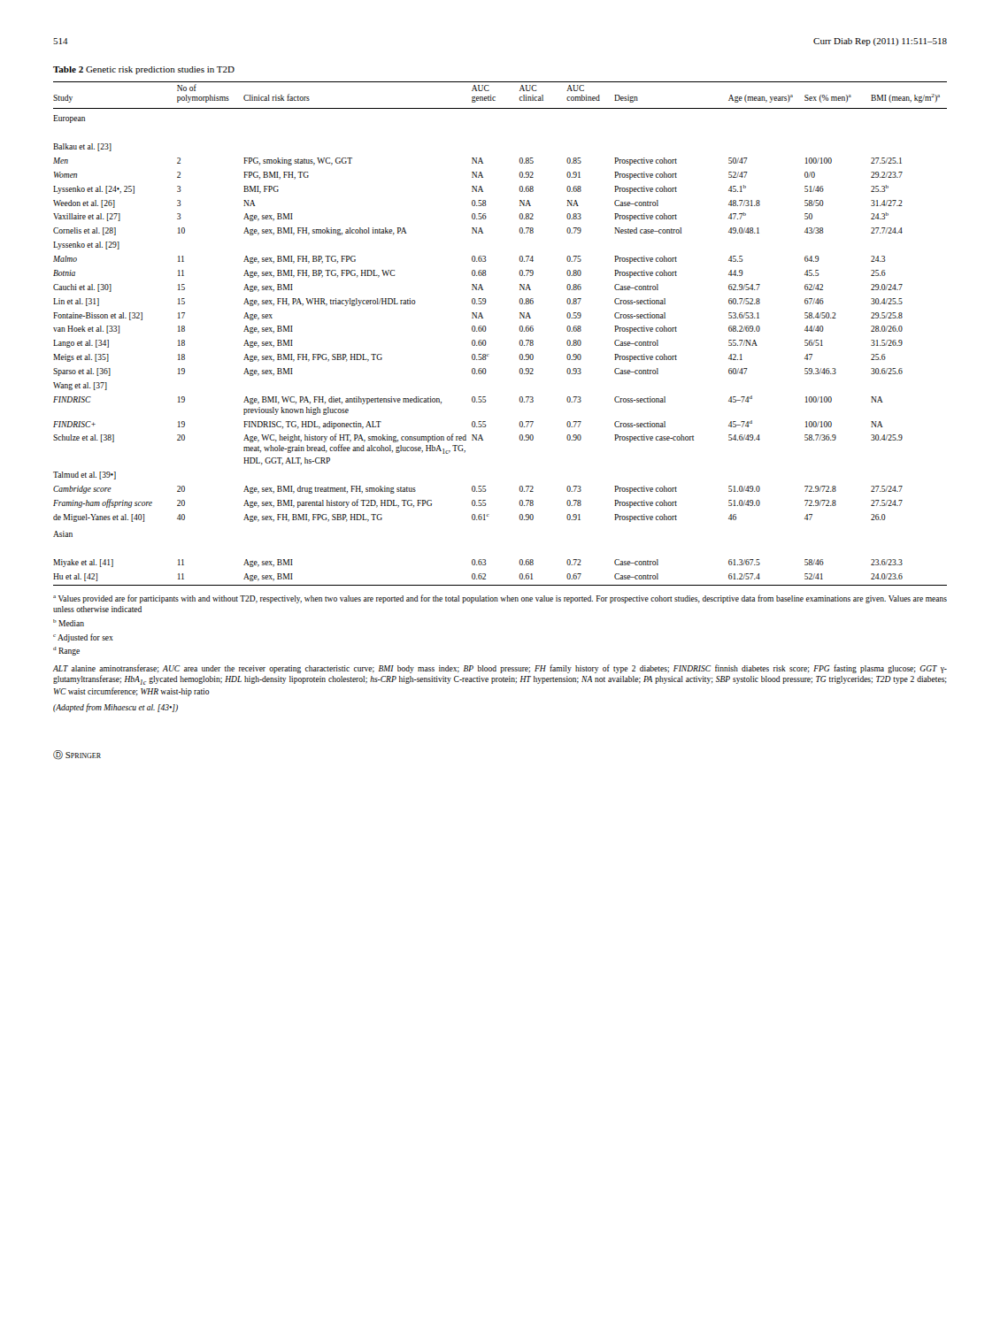514 Curr Diab Rep (2011) 11:511–518
Table 2 Genetic risk prediction studies in T2D
| Study | No of polymorphisms | Clinical risk factors | AUC genetic | AUC clinical | AUC combined | Design | Age (mean, years) a | Sex (% men) a | BMI (mean, kg/m 2 ) a |
| --- | --- | --- | --- | --- | --- | --- | --- | --- | --- |
| European |
| Balkau et al. [23] | | | | | | | | | |
| Men | 2 | FPG, smoking status, WC, GGT | NA | 0.85 | 0.85 | Prospective cohort | 50/47 | 100/100 | 27.5/25.1 |
| Women | 2 | FPG, BMI, FH, TG | NA | 0.92 | 0.91 | Prospective cohort | 52/47 | 0/0 | 29.2/23.7 |
| Lyssenko et al. [24•, 25] | 3 | BMI, FPG | NA | 0.68 | 0.68 | Prospective cohort | 45.1 b | 51/46 | 25.3 b |
| Weedon et al. [26] | 3 | NA | 0.58 | NA | NA | Case–control | 48.7/31.8 | 58/50 | 31.4/27.2 |
| Vaxillaire et al. [27] | 3 | Age, sex, BMI | 0.56 | 0.82 | 0.83 | Prospective cohort | 47.7 b | 50 | 24.3 b |
| Cornelis et al. [28] | 10 | Age, sex, BMI, FH, smoking, alcohol intake, PA | NA | 0.78 | 0.79 | Nested case–control | 49.0/48.1 | 43/38 | 27.7/24.4 |
| Lyssenko et al. [29] | | | | | | | | | |
| Malmo | 11 | Age, sex, BMI, FH, BP, TG, FPG | 0.63 | 0.74 | 0.75 | Prospective cohort | 45.5 | 64.9 | 24.3 |
| Botnia | 11 | Age, sex, BMI, FH, BP, TG, FPG, HDL, WC | 0.68 | 0.79 | 0.80 | Prospective cohort | 44.9 | 45.5 | 25.6 |
| Cauchi et al. [30] | 15 | Age, sex, BMI | NA | NA | 0.86 | Case–control | 62.9/54.7 | 62/42 | 29.0/24.7 |
| Lin et al. [31] | 15 | Age, sex, FH, PA, WHR, triacylglycerol/HDL ratio | 0.59 | 0.86 | 0.87 | Cross-sectional | 60.7/52.8 | 67/46 | 30.4/25.5 |
| Fontaine-Bisson et al. [32] | 17 | Age, sex | NA | NA | 0.59 | Cross-sectional | 53.6/53.1 | 58.4/50.2 | 29.5/25.8 |
| van Hoek et al. [33] | 18 | Age, sex, BMI | 0.60 | 0.66 | 0.68 | Prospective cohort | 68.2/69.0 | 44/40 | 28.0/26.0 |
| Lango et al. [34] | 18 | Age, sex, BMI | 0.60 | 0.78 | 0.80 | Case–control | 55.7/NA | 56/51 | 31.5/26.9 |
| Meigs et al. [35] | 18 | Age, sex, BMI, FH, FPG, SBP, HDL, TG | 0.58 c | 0.90 | 0.90 | Prospective cohort | 42.1 | 47 | 25.6 |
| Sparso et al. [36] | 19 | Age, sex, BMI | 0.60 | 0.92 | 0.93 | Case–control | 60/47 | 59.3/46.3 | 30.6/25.6 |
| Wang et al. [37] | | | | | | | | | |
| FINDRISC | 19 | Age, BMI, WC, PA, FH, diet, antihypertensive medication, previously known high glucose | 0.55 | 0.73 | 0.73 | Cross-sectional | 45–74 d | 100/100 | NA |
| FINDRISC+ | 19 | FINDRISC, TG, HDL, adiponectin, ALT | 0.55 | 0.77 | 0.77 | Cross-sectional | 45–74 d | 100/100 | NA |
| Schulze et al. [38] | 20 | Age, WC, height, history of HT, PA, smoking, consumption of red meat, whole-grain bread, coffee and alcohol, glucose, HbA 1c , TG, HDL, GGT, ALT, hs-CRP | NA | 0.90 | 0.90 | Prospective case-cohort | 54.6/49.4 | 58.7/36.9 | 30.4/25.9 |
| Talmud et al. [39•] | | | | | | | | | |
| Cambridge score | 20 | Age, sex, BMI, drug treatment, FH, smoking status | 0.55 | 0.72 | 0.73 | Prospective cohort | 51.0/49.0 | 72.9/72.8 | 27.5/24.7 |
| Framing-ham offspring score | 20 | Age, sex, BMI, parental history of T2D, HDL, TG, FPG | 0.55 | 0.78 | 0.78 | Prospective cohort | 51.0/49.0 | 72.9/72.8 | 27.5/24.7 |
| de Miguel-Yanes et al. [40] | 40 | Age, sex, FH, BMI, FPG, SBP, HDL, TG | 0.61 c | 0.90 | 0.91 | Prospective cohort | 46 | 47 | 26.0 |
| Asian |
| Miyake et al. [41] | 11 | Age, sex, BMI | 0.63 | 0.68 | 0.72 | Case–control | 61.3/67.5 | 58/46 | 23.6/23.3 |
| Hu et al. [42] | 11 | Age, sex, BMI | 0.62 | 0.61 | 0.67 | Case–control | 61.2/57.4 | 52/41 | 24.0/23.6 |
a Values provided are for participants with and without T2D, respectively, when two values are reported and for the total population when one value is reported. For prospective cohort studies, descriptive data from baseline examinations are given. Values are means unless otherwise indicated
b Median
c Adjusted for sex
d Range
ALT alanine aminotransferase; AUC area under the receiver operating characteristic curve; BMI body mass index; BP blood pressure; FH family history of type 2 diabetes; FINDRISC finnish diabetes risk score; FPG fasting plasma glucose; GGT γ-glutamyltransferase; HbA1c glycated hemoglobin; HDL high-density lipoprotein cholesterol; hs-CRP high-sensitivity C-reactive protein; HT hypertension; NA not available; PA physical activity; SBP systolic blood pressure; TG triglycerides; T2D type 2 diabetes; WC waist circumference; WHR waist-hip ratio
(Adapted from Mihaescu et al. [43•])
Ⓓ Springer